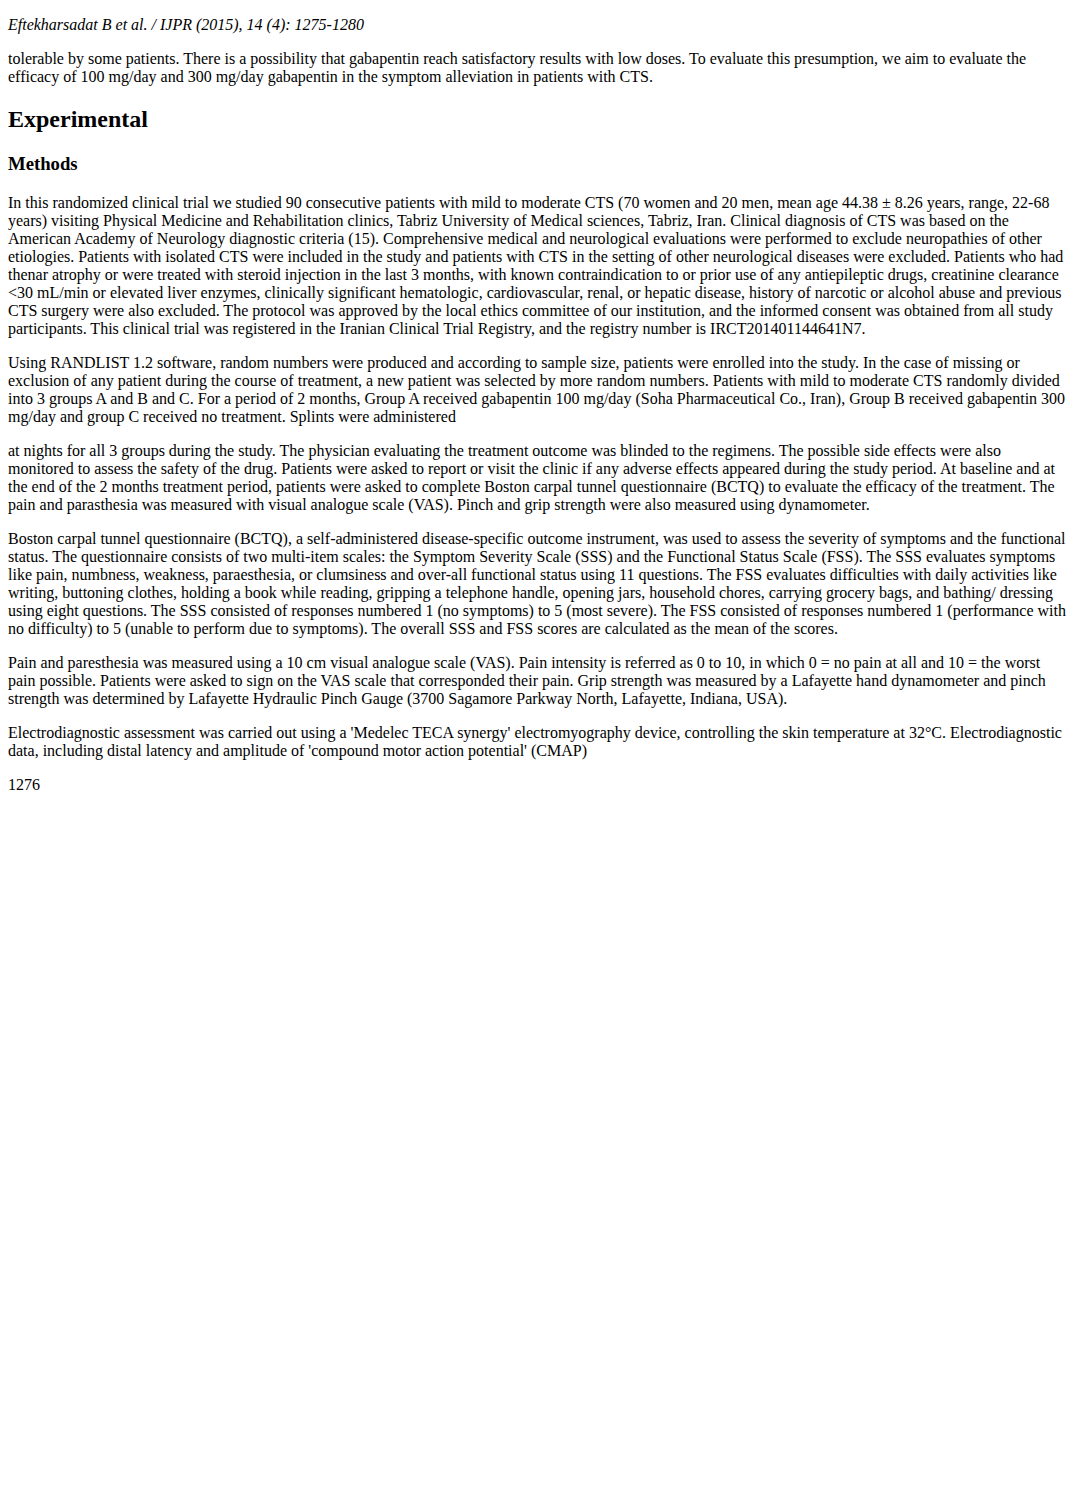Eftekharsadat B et al. / IJPR (2015), 14 (4): 1275-1280
tolerable by some patients. There is a possibility that gabapentin reach satisfactory results with low doses. To evaluate this presumption, we aim to evaluate the efficacy of 100 mg/day and 300 mg/day gabapentin in the symptom alleviation in patients with CTS.
Experimental
Methods
In this randomized clinical trial we studied 90 consecutive patients with mild to moderate CTS (70 women and 20 men, mean age 44.38 ± 8.26 years, range, 22-68 years) visiting Physical Medicine and Rehabilitation clinics, Tabriz University of Medical sciences, Tabriz, Iran. Clinical diagnosis of CTS was based on the American Academy of Neurology diagnostic criteria (15). Comprehensive medical and neurological evaluations were performed to exclude neuropathies of other etiologies. Patients with isolated CTS were included in the study and patients with CTS in the setting of other neurological diseases were excluded. Patients who had thenar atrophy or were treated with steroid injection in the last 3 months, with known contraindication to or prior use of any antiepileptic drugs, creatinine clearance <30 mL/min or elevated liver enzymes, clinically significant hematologic, cardiovascular, renal, or hepatic disease, history of narcotic or alcohol abuse and previous CTS surgery were also excluded. The protocol was approved by the local ethics committee of our institution, and the informed consent was obtained from all study participants. This clinical trial was registered in the Iranian Clinical Trial Registry, and the registry number is IRCT201401144641N7.
Using RANDLIST 1.2 software, random numbers were produced and according to sample size, patients were enrolled into the study. In the case of missing or exclusion of any patient during the course of treatment, a new patient was selected by more random numbers. Patients with mild to moderate CTS randomly divided into 3 groups A and B and C. For a period of 2 months, Group A received gabapentin 100 mg/day (Soha Pharmaceutical Co., Iran), Group B received gabapentin 300 mg/day and group C received no treatment. Splints were administered
at nights for all 3 groups during the study. The physician evaluating the treatment outcome was blinded to the regimens. The possible side effects were also monitored to assess the safety of the drug. Patients were asked to report or visit the clinic if any adverse effects appeared during the study period. At baseline and at the end of the 2 months treatment period, patients were asked to complete Boston carpal tunnel questionnaire (BCTQ) to evaluate the efficacy of the treatment. The pain and parasthesia was measured with visual analogue scale (VAS). Pinch and grip strength were also measured using dynamometer.
Boston carpal tunnel questionnaire (BCTQ), a self-administered disease-specific outcome instrument, was used to assess the severity of symptoms and the functional status. The questionnaire consists of two multi-item scales: the Symptom Severity Scale (SSS) and the Functional Status Scale (FSS). The SSS evaluates symptoms like pain, numbness, weakness, paraesthesia, or clumsiness and over-all functional status using 11 questions. The FSS evaluates difficulties with daily activities like writing, buttoning clothes, holding a book while reading, gripping a telephone handle, opening jars, household chores, carrying grocery bags, and bathing/ dressing using eight questions. The SSS consisted of responses numbered 1 (no symptoms) to 5 (most severe). The FSS consisted of responses numbered 1 (performance with no difficulty) to 5 (unable to perform due to symptoms). The overall SSS and FSS scores are calculated as the mean of the scores.
Pain and paresthesia was measured using a 10 cm visual analogue scale (VAS). Pain intensity is referred as 0 to 10, in which 0 = no pain at all and 10 = the worst pain possible. Patients were asked to sign on the VAS scale that corresponded their pain. Grip strength was measured by a Lafayette hand dynamometer and pinch strength was determined by Lafayette Hydraulic Pinch Gauge (3700 Sagamore Parkway North, Lafayette, Indiana, USA).
Electrodiagnostic assessment was carried out using a 'Medelec TECA synergy' electromyography device, controlling the skin temperature at 32°C. Electrodiagnostic data, including distal latency and amplitude of 'compound motor action potential' (CMAP)
1276